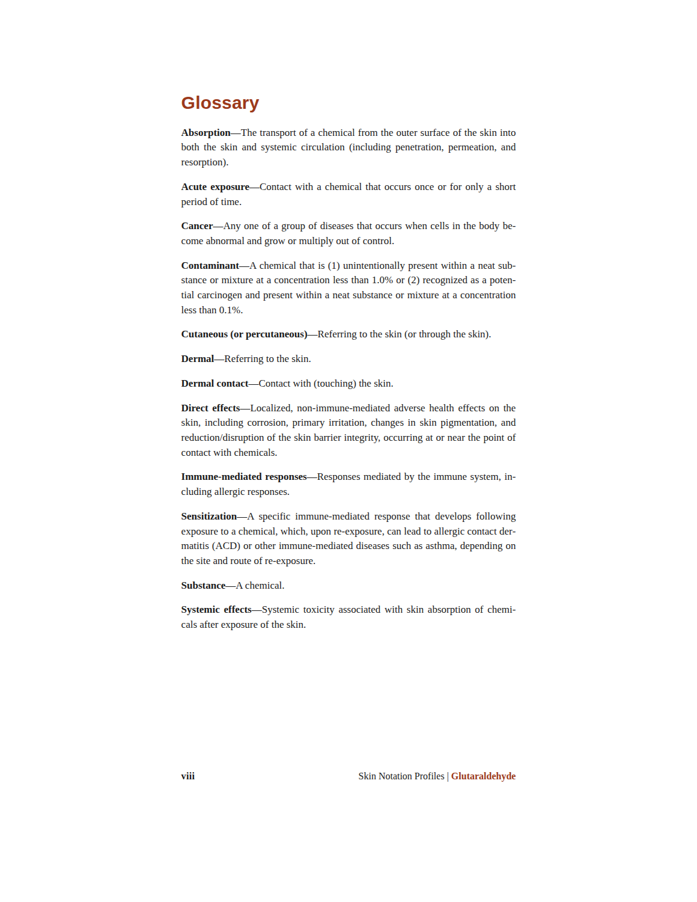Glossary
Absorption—The transport of a chemical from the outer surface of the skin into both the skin and systemic circulation (including penetration, permeation, and resorption).
Acute exposure—Contact with a chemical that occurs once or for only a short period of time.
Cancer—Any one of a group of diseases that occurs when cells in the body become abnormal and grow or multiply out of control.
Contaminant—A chemical that is (1) unintentionally present within a neat substance or mixture at a concentration less than 1.0% or (2) recognized as a potential carcinogen and present within a neat substance or mixture at a concentration less than 0.1%.
Cutaneous (or percutaneous)—Referring to the skin (or through the skin).
Dermal—Referring to the skin.
Dermal contact—Contact with (touching) the skin.
Direct effects—Localized, non-immune-mediated adverse health effects on the skin, including corrosion, primary irritation, changes in skin pigmentation, and reduction/disruption of the skin barrier integrity, occurring at or near the point of contact with chemicals.
Immune-mediated responses—Responses mediated by the immune system, including allergic responses.
Sensitization—A specific immune-mediated response that develops following exposure to a chemical, which, upon re-exposure, can lead to allergic contact dermatitis (ACD) or other immune-mediated diseases such as asthma, depending on the site and route of re-exposure.
Substance—A chemical.
Systemic effects—Systemic toxicity associated with skin absorption of chemicals after exposure of the skin.
viii Skin Notation Profiles | Glutaraldehyde